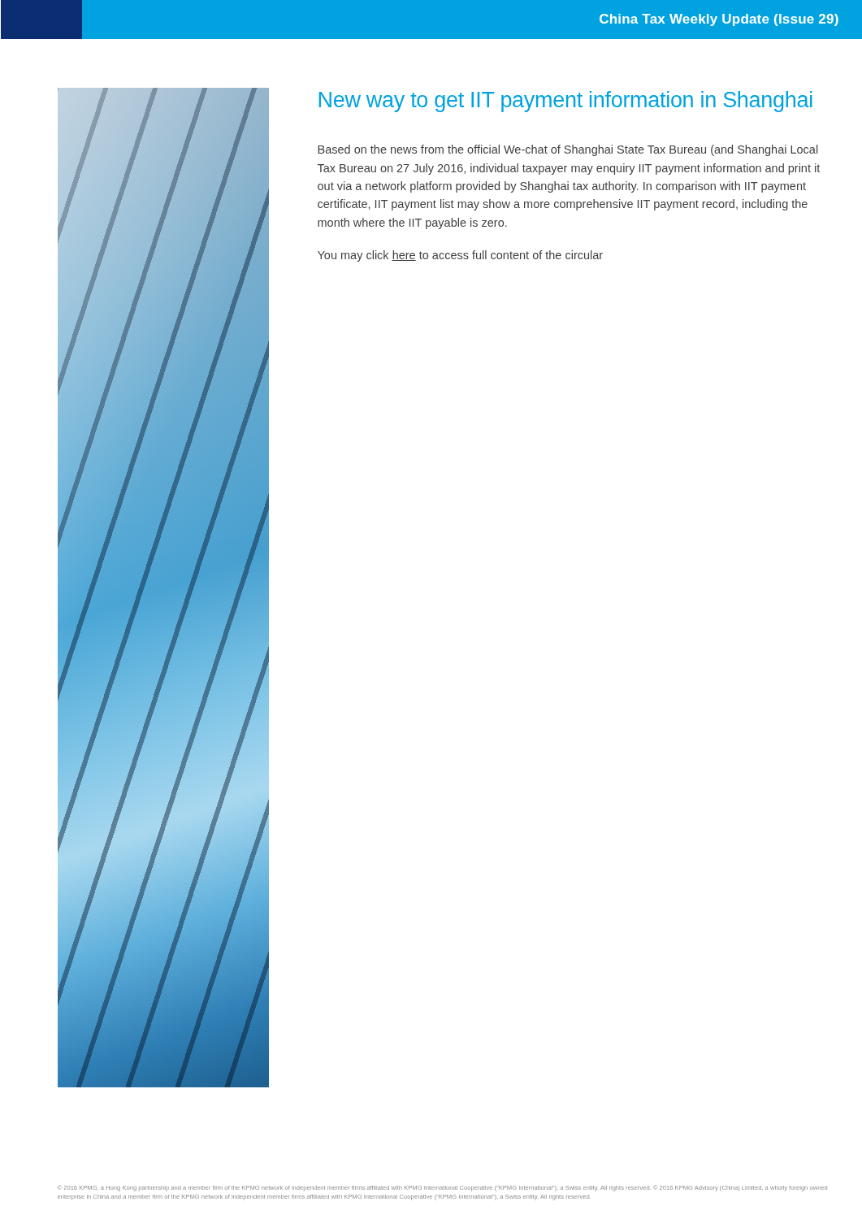China Tax Weekly Update (Issue 29)
New way to get IIT payment information in Shanghai
Based on the news from the official We-chat of Shanghai State Tax Bureau (and Shanghai Local Tax Bureau on 27 July 2016, individual taxpayer may enquiry IIT payment information and print it out via a network platform provided by Shanghai tax authority. In comparison with IIT payment certificate, IIT payment list may show a more comprehensive IIT payment record, including the month where the IIT payable is zero.
You may click here to access full content of the circular
© 2016 KPMG, a Hong Kong partnership and a member firm of the KPMG network of independent member firms affiliated with KPMG International Cooperative (“KPMG International”), a Swiss entity. All rights reserved. © 2016 KPMG Advisory (China) Limited, a wholly foreign owned enterprise in China and a member firm of the KPMG network of independent member firms affiliated with KPMG International Cooperative (“KPMG International”), a Swiss entity. All rights reserved.